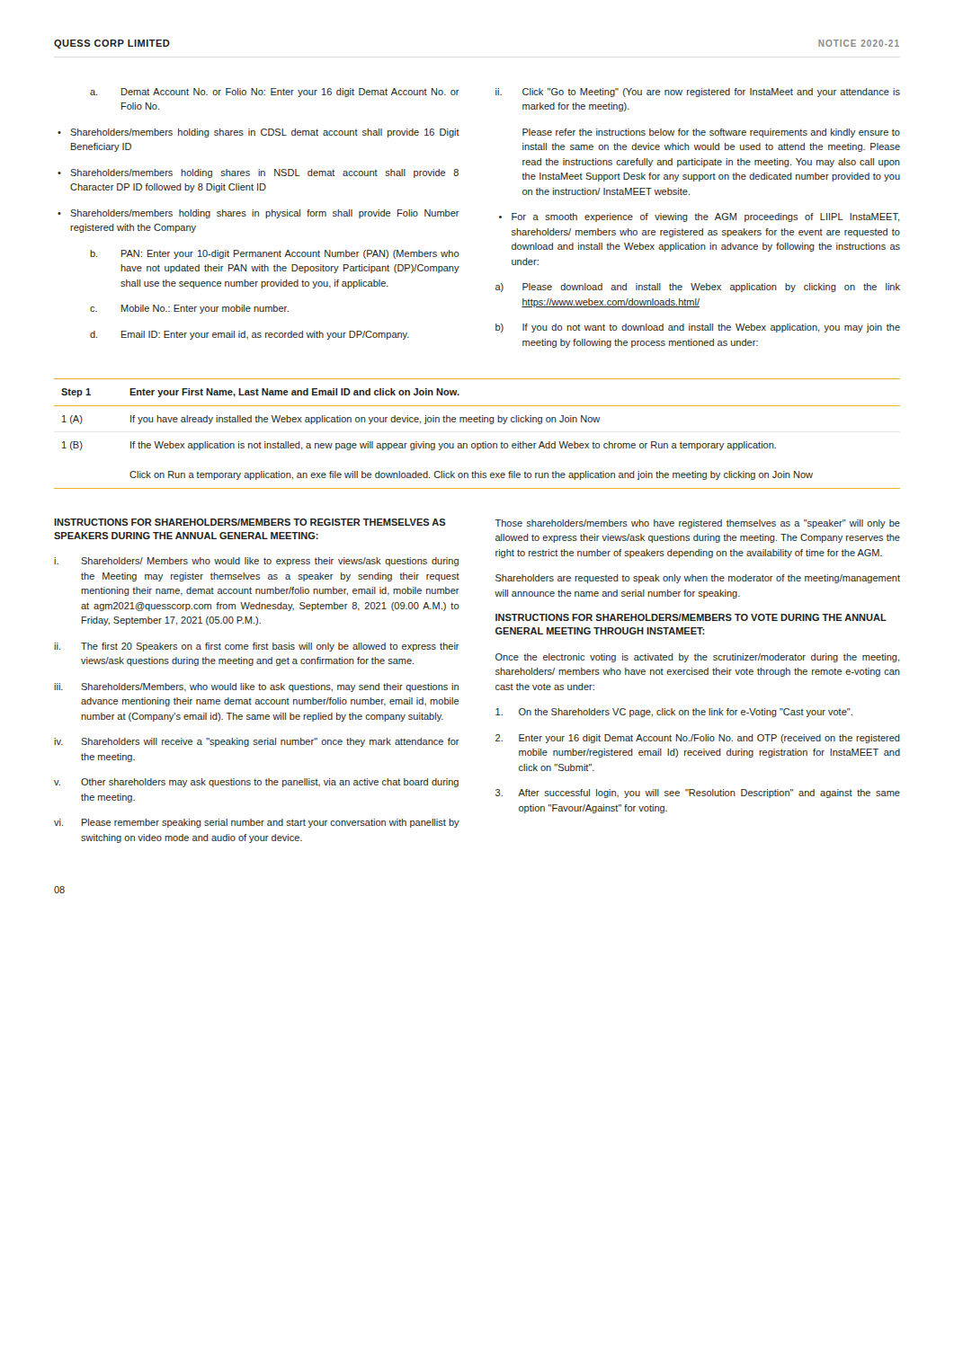QUESS CORP LIMITED
NOTICE 2020-21
a. Demat Account No. or Folio No: Enter your 16 digit Demat Account No. or Folio No.
Shareholders/members holding shares in CDSL demat account shall provide 16 Digit Beneficiary ID
Shareholders/members holding shares in NSDL demat account shall provide 8 Character DP ID followed by 8 Digit Client ID
Shareholders/members holding shares in physical form shall provide Folio Number registered with the Company
b. PAN: Enter your 10-digit Permanent Account Number (PAN) (Members who have not updated their PAN with the Depository Participant (DP)/Company shall use the sequence number provided to you, if applicable.
c. Mobile No.: Enter your mobile number.
d. Email ID: Enter your email id, as recorded with your DP/Company.
ii.
Click "Go to Meeting" (You are now registered for InstaMeet and your attendance is marked for the meeting).
Please refer the instructions below for the software requirements and kindly ensure to install the same on the device which would be used to attend the meeting. Please read the instructions carefully and participate in the meeting. You may also call upon the InstaMeet Support Desk for any support on the dedicated number provided to you on the instruction/ InstaMEET website.
For a smooth experience of viewing the AGM proceedings of LIIPL InstaMEET, shareholders/ members who are registered as speakers for the event are requested to download and install the Webex application in advance by following the instructions as under:
a) Please download and install the Webex application by clicking on the link https://www.webex.com/downloads.html/
b) If you do not want to download and install the Webex application, you may join the meeting by following the process mentioned as under:
| Step 1 | Enter your First Name, Last Name and Email ID and click on Join Now. |
| --- | --- |
| 1 (A) | If you have already installed the Webex application on your device, join the meeting by clicking on Join Now |
| 1 (B) | If the Webex application is not installed, a new page will appear giving you an option to either Add Webex to chrome or Run a temporary application. Click on Run a temporary application, an exe file will be downloaded. Click on this exe file to run the application and join the meeting by clicking on Join Now |
INSTRUCTIONS FOR SHAREHOLDERS/MEMBERS TO REGISTER THEMSELVES AS SPEAKERS DURING THE ANNUAL GENERAL MEETING:
Shareholders/ Members who would like to express their views/ask questions during the Meeting may register themselves as a speaker by sending their request mentioning their name, demat account number/folio number, email id, mobile number at agm2021@quesscorp.com from Wednesday, September 8, 2021 (09.00 A.M.) to Friday, September 17, 2021 (05.00 P.M.).
The first 20 Speakers on a first come first basis will only be allowed to express their views/ask questions during the meeting and get a confirmation for the same.
Shareholders/Members, who would like to ask questions, may send their questions in advance mentioning their name demat account number/folio number, email id, mobile number at (Company's email id). The same will be replied by the company suitably.
Shareholders will receive a "speaking serial number" once they mark attendance for the meeting.
Other shareholders may ask questions to the panellist, via an active chat board during the meeting.
Please remember speaking serial number and start your conversation with panellist by switching on video mode and audio of your device.
Those shareholders/members who have registered themselves as a "speaker" will only be allowed to express their views/ask questions during the meeting. The Company reserves the right to restrict the number of speakers depending on the availability of time for the AGM.
Shareholders are requested to speak only when the moderator of the meeting/management will announce the name and serial number for speaking.
INSTRUCTIONS FOR SHAREHOLDERS/MEMBERS TO VOTE DURING THE ANNUAL GENERAL MEETING THROUGH INSTAMEET:
Once the electronic voting is activated by the scrutinizer/moderator during the meeting, shareholders/ members who have not exercised their vote through the remote e-voting can cast the vote as under:
On the Shareholders VC page, click on the link for e-Voting "Cast your vote".
Enter your 16 digit Demat Account No./Folio No. and OTP (received on the registered mobile number/registered email Id) received during registration for InstaMEET and click on "Submit".
After successful login, you will see "Resolution Description" and against the same option "Favour/Against" for voting.
08